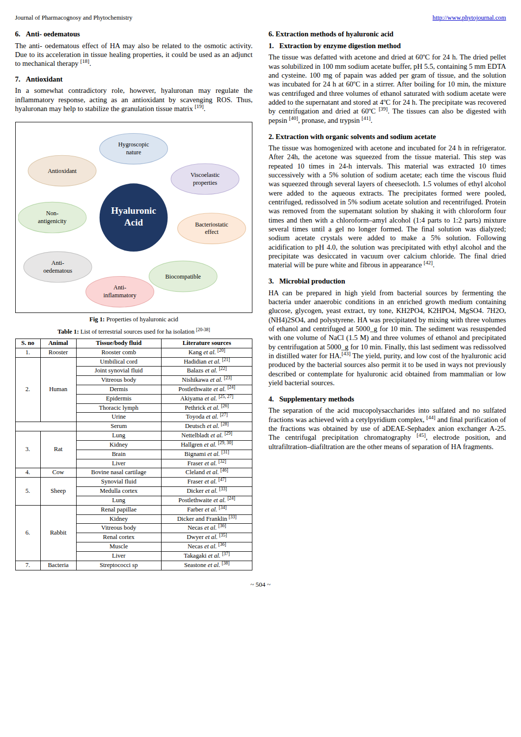Journal of Pharmacognosy and Phytochemistry http://www.phytojournal.com
6. Anti‑ oedematous
The anti‑ oedematous effect of HA may also be related to the osmotic activity. Due to its acceleration in tissue healing properties, it could be used as an adjunct to mechanical therapy [18].
7. Antioxidant
In a somewhat contradictory role, however, hyaluronan may regulate the inflammatory response, acting as an antioxidant by scavenging ROS. Thus, hyaluronan may help to stabilize the granulation tissue matrix [19].
Hyaluronic Acid Hygroscopic nature Viscoelastic properties Bacteriostatic effect Biocompatible Anti- inflammatory Anti- oedematous Non- antigenicity Antioxidant
Fig 1: Properties of hyaluronic acid
Table 1: List of terrestrial sources used for ha isolation [20-38]
| S. no | Animal | Tissue/body fluid | Literature sources |
| --- | --- | --- | --- |
| 1. | Rooster | Rooster comb | Kang et al. [20] |
| 2. | Human | Umbilical cord | Hadidian et al. [21] |
| Joint synovial fluid | Balazs et al. [22] |
| Vitreous body | Nishikawa et al. [23] |
| Dermis | Postlethwaite et al. [24] |
| Epidermis | Akiyama et al. [25, 27] |
| Thoracic lymph | Pethrick et al. [26] |
| Urine | Toyoda et al. [27] |
| | Serum | Deutsch et al. [28] |
| 3. | Rat | Lung | Nettelbladt et al. [29] |
| Kidney | Hallgren et al. [29, 30] |
| Brain | Bignami et al. [31] |
| Liver | Fraser et al. [32] |
| 4. | Cow | Bovine nasal cartilage | Cleland et al. [46] |
| 5. | Sheep | Synovial fluid | Fraser et al. [47] |
| Medulla cortex | Dicker et al. [33] |
| Lung | Postlethwaite et al. [24] |
| 6. | Rabbit | Renal papillae | Farber et al. [34] |
| Kidney | Dicker and Franklin [33] |
| Vitreous body | Necas et al. [36] |
| Renal cortex | Dwyer et al. [35] |
| Muscle | Necas et al. [36] |
| Liver | Takagaki et al. [37] |
| 7. | Bacteria | Streptococci sp | Seastone et al. [38] |
6. Extraction methods of hyaluronic acid
1. Extraction by enzyme digestion method
The tissue was defatted with acetone and dried at 60ºC for 24 h. The dried pellet was solubilized in 100 mm sodium acetate buffer, pH 5.5, containing 5 mm EDTA and cysteine. 100 mg of papain was added per gram of tissue, and the solution was incubated for 24 h at 60ºC in a stirrer. After boiling for 10 min, the mixture was centrifuged and three volumes of ethanol saturated with sodium acetate were added to the supernatant and stored at 4ºC for 24 h. The precipitate was recovered by centrifugation and dried at 60ºC [39]. The tissues can also be digested with pepsin [40], pronase, and trypsin [41].
2. Extraction with organic solvents and sodium acetate
The tissue was homogenized with acetone and incubated for 24 h in refrigerator. After 24h, the acetone was squeezed from the tissue material. This step was repeated 10 times in 24-h intervals. This material was extracted 10 times successively with a 5% solution of sodium acetate; each time the viscous fluid was squeezed through several layers of cheesecloth. 1.5 volumes of ethyl alcohol were added to the aqueous extracts. The precipitates formed were pooled, centrifuged, redissolved in 5% sodium acetate solution and recentrifuged. Protein was removed from the supernatant solution by shaking it with chloroform four times and then with a chloroform–amyl alcohol (1:4 parts to 1:2 parts) mixture several times until a gel no longer formed. The final solution was dialyzed; sodium acetate crystals were added to make a 5% solution. Following acidification to pH 4.0, the solution was precipitated with ethyl alcohol and the precipitate was desiccated in vacuum over calcium chloride. The final dried material will be pure white and fibrous in appearance [42].
3. Microbial production
HA can be prepared in high yield from bacterial sources by fermenting the bacteria under anaerobic conditions in an enriched growth medium containing glucose, glycogen, yeast extract, try tone, KH2PO4, K2HPO4, MgSO4. 7H2O, (NH4)2SO4, and polystyrene. HA was precipitated by mixing with three volumes of ethanol and centrifuged at 5000_g for 10 min. The sediment was resuspended with one volume of NaCl (1.5 M) and three volumes of ethanol and precipitated by centrifugation at 5000_g for 10 min. Finally, this last sediment was redissolved in distilled water for HA.[43] The yield, purity, and low cost of the hyaluronic acid produced by the bacterial sources also permit it to be used in ways not previously described or contemplate for hyaluronic acid obtained from mammalian or low yield bacterial sources.
4. Supplementary methods
The separation of the acid mucopolysaccharides into sulfated and no sulfated fractions was achieved with a cetylpyridium complex, [44] and final purification of the fractions was obtained by use of aDEAE-Sephadex anion exchanger A-25. The centrifugal precipitation chromatography [45], electrode position, and ultrafiltration–diafiltration are the other means of separation of HA fragments.
~ 504 ~